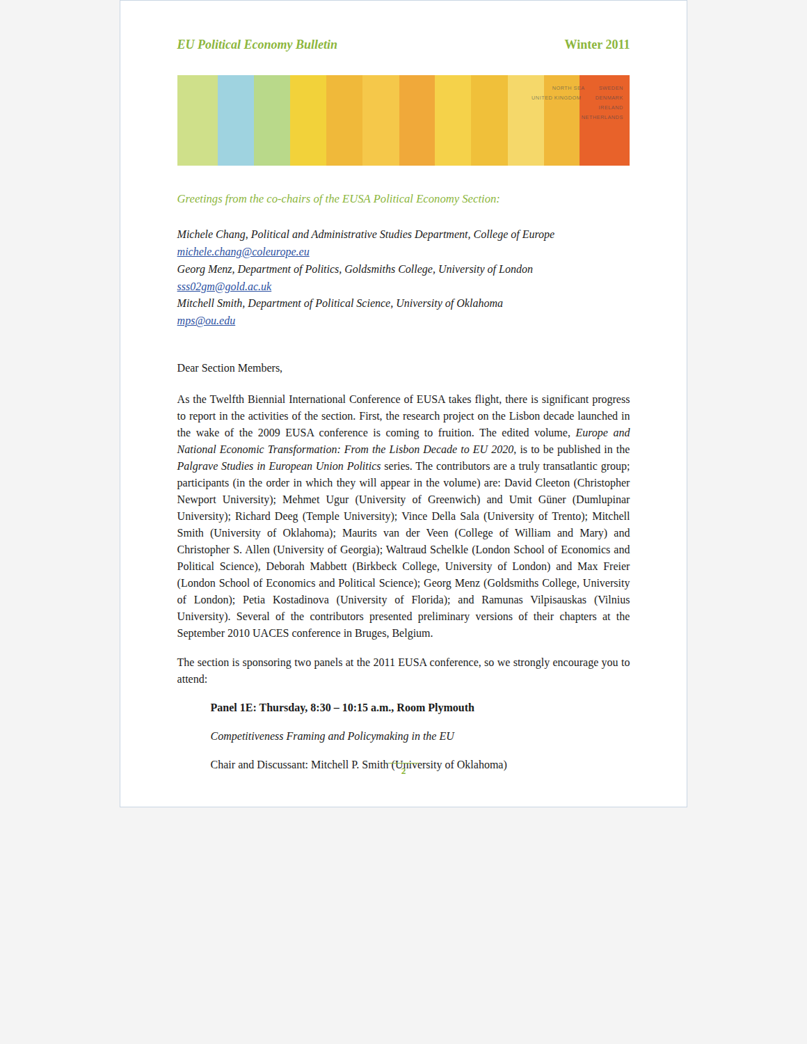EU Political Economy Bulletin Winter 2011
Greetings from the co-chairs of the EUSA Political Economy Section:
Michele Chang, Political and Administrative Studies Department, College of Europe
michele.chang@coleurope.eu
Georg Menz, Department of Politics, Goldsmiths College, University of London
sss02gm@gold.ac.uk
Mitchell Smith, Department of Political Science, University of Oklahoma
mps@ou.edu
Dear Section Members,
As the Twelfth Biennial International Conference of EUSA takes flight, there is significant progress to report in the activities of the section. First, the research project on the Lisbon decade launched in the wake of the 2009 EUSA conference is coming to fruition. The edited volume, Europe and National Economic Transformation: From the Lisbon Decade to EU 2020, is to be published in the Palgrave Studies in European Union Politics series. The contributors are a truly transatlantic group; participants (in the order in which they will appear in the volume) are: David Cleeton (Christopher Newport University); Mehmet Ugur (University of Greenwich) and Umit Güner (Dumlupinar University); Richard Deeg (Temple University); Vince Della Sala (University of Trento); Mitchell Smith (University of Oklahoma); Maurits van der Veen (College of William and Mary) and Christopher S. Allen (University of Georgia); Waltraud Schelkle (London School of Economics and Political Science), Deborah Mabbett (Birkbeck College, University of London) and Max Freier (London School of Economics and Political Science); Georg Menz (Goldsmiths College, University of London); Petia Kostadinova (University of Florida); and Ramunas Vilpisauskas (Vilnius University). Several of the contributors presented preliminary versions of their chapters at the September 2010 UACES conference in Bruges, Belgium.
The section is sponsoring two panels at the 2011 EUSA conference, so we strongly encourage you to attend:
Panel 1E: Thursday, 8:30 – 10:15 a.m., Room Plymouth
Competitiveness Framing and Policymaking in the EU
Chair and Discussant: Mitchell P. Smith (University of Oklahoma)
2